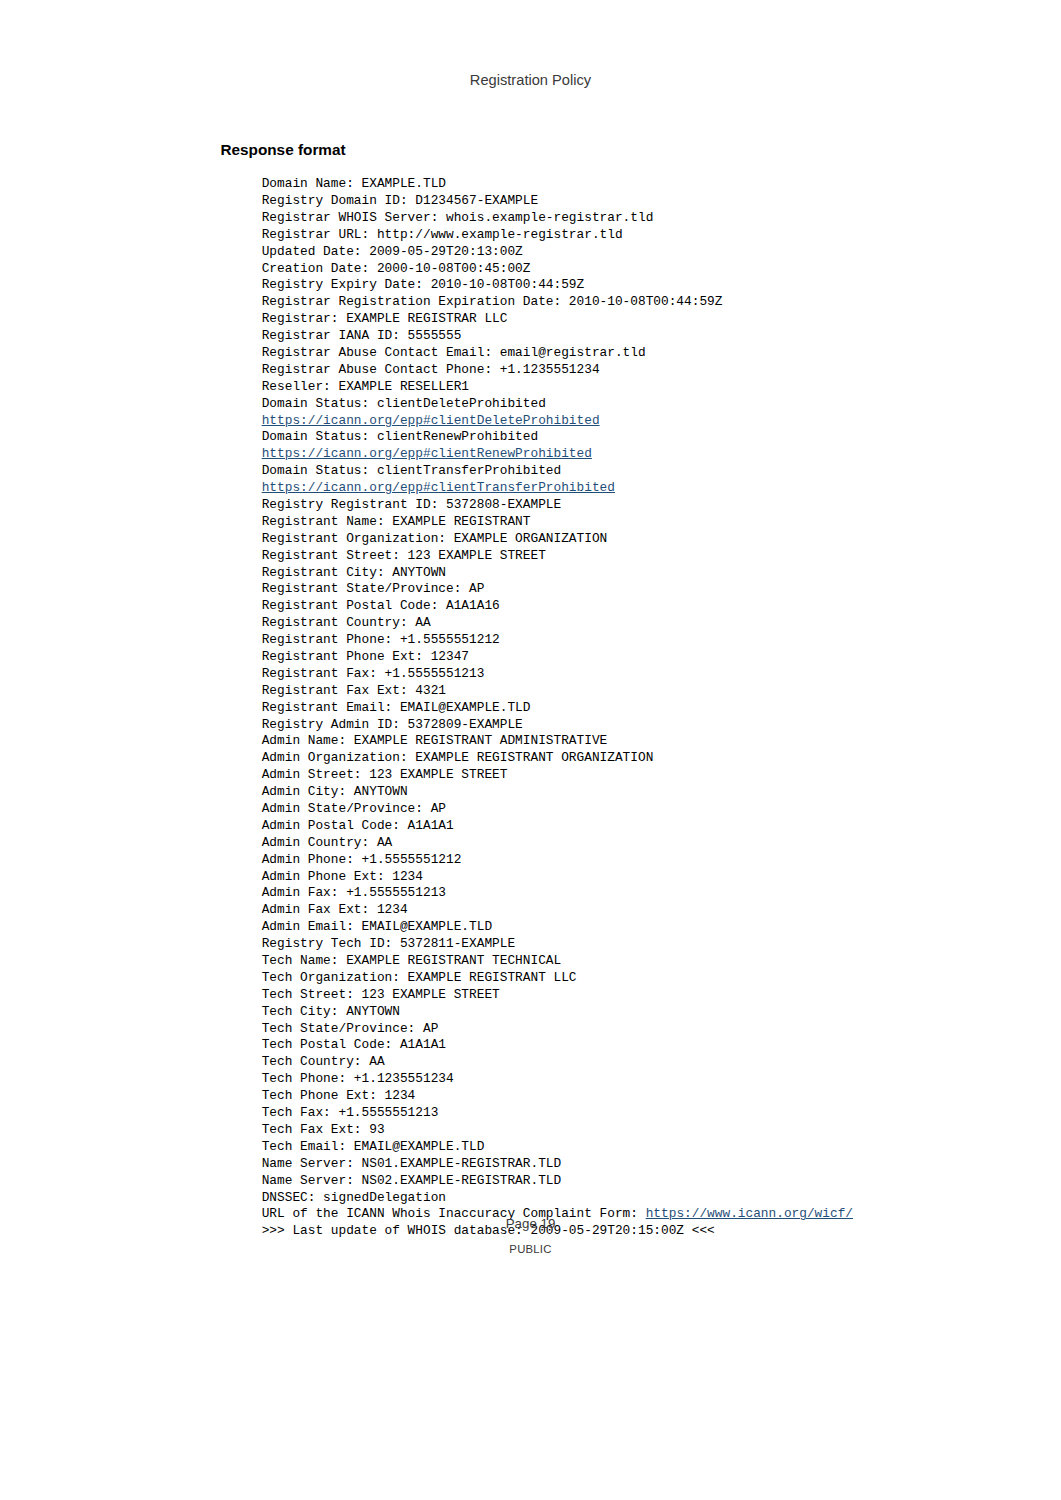Registration Policy
Response format
Domain Name: EXAMPLE.TLD
Registry Domain ID: D1234567-EXAMPLE
Registrar WHOIS Server: whois.example-registrar.tld
Registrar URL: http://www.example-registrar.tld
Updated Date: 2009-05-29T20:13:00Z
Creation Date: 2000-10-08T00:45:00Z
Registry Expiry Date: 2010-10-08T00:44:59Z
Registrar Registration Expiration Date: 2010-10-08T00:44:59Z
Registrar: EXAMPLE REGISTRAR LLC
Registrar IANA ID: 5555555
Registrar Abuse Contact Email: email@registrar.tld
Registrar Abuse Contact Phone: +1.1235551234
Reseller: EXAMPLE RESELLER1
Domain Status: clientDeleteProhibited
https://icann.org/epp#clientDeleteProhibited
Domain Status: clientRenewProhibited
https://icann.org/epp#clientRenewProhibited
Domain Status: clientTransferProhibited
https://icann.org/epp#clientTransferProhibited
Registry Registrant ID: 5372808-EXAMPLE
Registrant Name: EXAMPLE REGISTRANT
Registrant Organization: EXAMPLE ORGANIZATION
Registrant Street: 123 EXAMPLE STREET
Registrant City: ANYTOWN
Registrant State/Province: AP
Registrant Postal Code: A1A1A16
Registrant Country: AA
Registrant Phone: +1.5555551212
Registrant Phone Ext: 12347
Registrant Fax: +1.5555551213
Registrant Fax Ext: 4321
Registrant Email: EMAIL@EXAMPLE.TLD
Registry Admin ID: 5372809-EXAMPLE
Admin Name: EXAMPLE REGISTRANT ADMINISTRATIVE
Admin Organization: EXAMPLE REGISTRANT ORGANIZATION
Admin Street: 123 EXAMPLE STREET
Admin City: ANYTOWN
Admin State/Province: AP
Admin Postal Code: A1A1A1
Admin Country: AA
Admin Phone: +1.5555551212
Admin Phone Ext: 1234
Admin Fax: +1.5555551213
Admin Fax Ext: 1234
Admin Email: EMAIL@EXAMPLE.TLD
Registry Tech ID: 5372811-EXAMPLE
Tech Name: EXAMPLE REGISTRANT TECHNICAL
Tech Organization: EXAMPLE REGISTRANT LLC
Tech Street: 123 EXAMPLE STREET
Tech City: ANYTOWN
Tech State/Province: AP
Tech Postal Code: A1A1A1
Tech Country: AA
Tech Phone: +1.1235551234
Tech Phone Ext: 1234
Tech Fax: +1.5555551213
Tech Fax Ext: 93
Tech Email: EMAIL@EXAMPLE.TLD
Name Server: NS01.EXAMPLE-REGISTRAR.TLD
Name Server: NS02.EXAMPLE-REGISTRAR.TLD
DNSSEC: signedDelegation
URL of the ICANN Whois Inaccuracy Complaint Form: https://www.icann.org/wicf/
>>> Last update of WHOIS database: 2009-05-29T20:15:00Z <<<
Page 19
PUBLIC